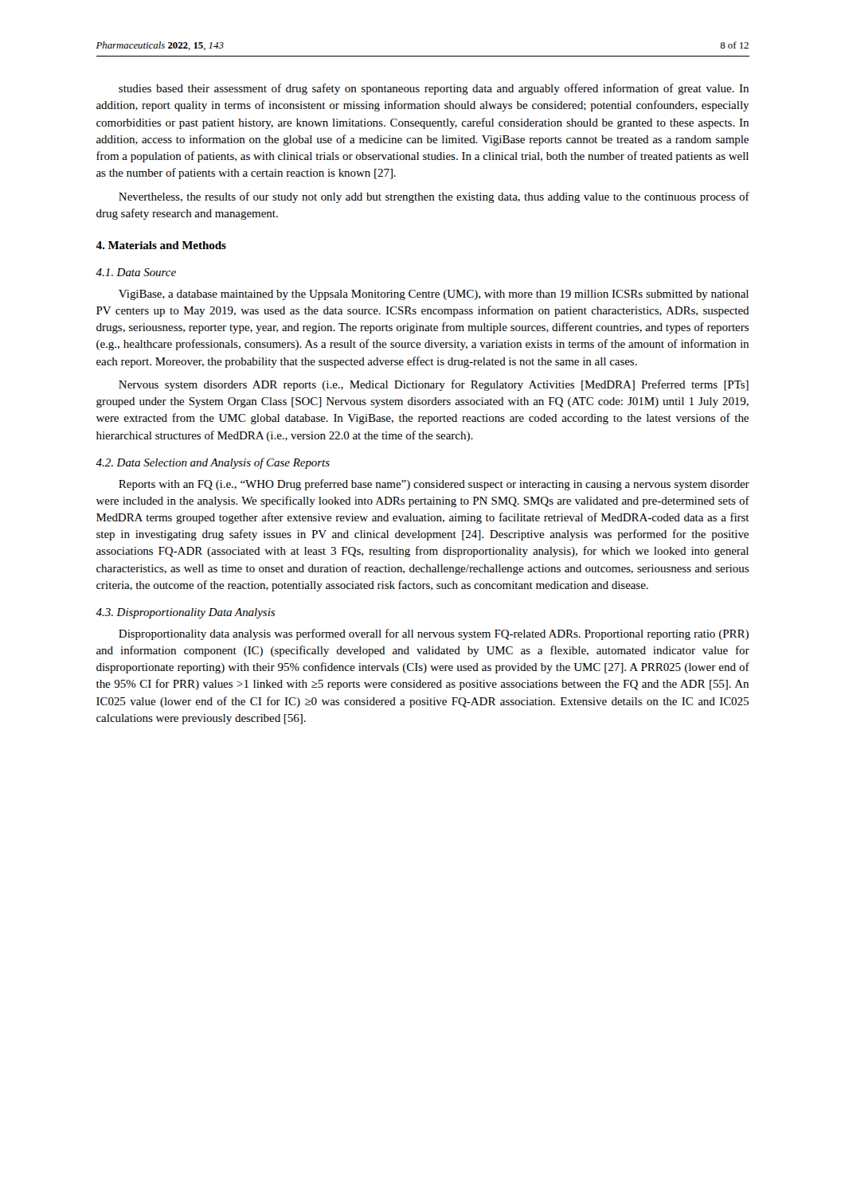Pharmaceuticals 2022, 15, 143
8 of 12
studies based their assessment of drug safety on spontaneous reporting data and arguably offered information of great value. In addition, report quality in terms of inconsistent or missing information should always be considered; potential confounders, especially comorbidities or past patient history, are known limitations. Consequently, careful consideration should be granted to these aspects. In addition, access to information on the global use of a medicine can be limited. VigiBase reports cannot be treated as a random sample from a population of patients, as with clinical trials or observational studies. In a clinical trial, both the number of treated patients as well as the number of patients with a certain reaction is known [27].
Nevertheless, the results of our study not only add but strengthen the existing data, thus adding value to the continuous process of drug safety research and management.
4. Materials and Methods
4.1. Data Source
VigiBase, a database maintained by the Uppsala Monitoring Centre (UMC), with more than 19 million ICSRs submitted by national PV centers up to May 2019, was used as the data source. ICSRs encompass information on patient characteristics, ADRs, suspected drugs, seriousness, reporter type, year, and region. The reports originate from multiple sources, different countries, and types of reporters (e.g., healthcare professionals, consumers). As a result of the source diversity, a variation exists in terms of the amount of information in each report. Moreover, the probability that the suspected adverse effect is drug-related is not the same in all cases.
Nervous system disorders ADR reports (i.e., Medical Dictionary for Regulatory Activities [MedDRA] Preferred terms [PTs] grouped under the System Organ Class [SOC] Nervous system disorders associated with an FQ (ATC code: J01M) until 1 July 2019, were extracted from the UMC global database. In VigiBase, the reported reactions are coded according to the latest versions of the hierarchical structures of MedDRA (i.e., version 22.0 at the time of the search).
4.2. Data Selection and Analysis of Case Reports
Reports with an FQ (i.e., “WHO Drug preferred base name”) considered suspect or interacting in causing a nervous system disorder were included in the analysis. We specifically looked into ADRs pertaining to PN SMQ. SMQs are validated and pre-determined sets of MedDRA terms grouped together after extensive review and evaluation, aiming to facilitate retrieval of MedDRA-coded data as a first step in investigating drug safety issues in PV and clinical development [24]. Descriptive analysis was performed for the positive associations FQ-ADR (associated with at least 3 FQs, resulting from disproportionality analysis), for which we looked into general characteristics, as well as time to onset and duration of reaction, dechallenge/rechallenge actions and outcomes, seriousness and serious criteria, the outcome of the reaction, potentially associated risk factors, such as concomitant medication and disease.
4.3. Disproportionality Data Analysis
Disproportionality data analysis was performed overall for all nervous system FQ-related ADRs. Proportional reporting ratio (PRR) and information component (IC) (specifically developed and validated by UMC as a flexible, automated indicator value for disproportionate reporting) with their 95% confidence intervals (CIs) were used as provided by the UMC [27]. A PRR025 (lower end of the 95% CI for PRR) values >1 linked with ≥5 reports were considered as positive associations between the FQ and the ADR [55]. An IC025 value (lower end of the CI for IC) ≥0 was considered a positive FQ-ADR association. Extensive details on the IC and IC025 calculations were previously described [56].